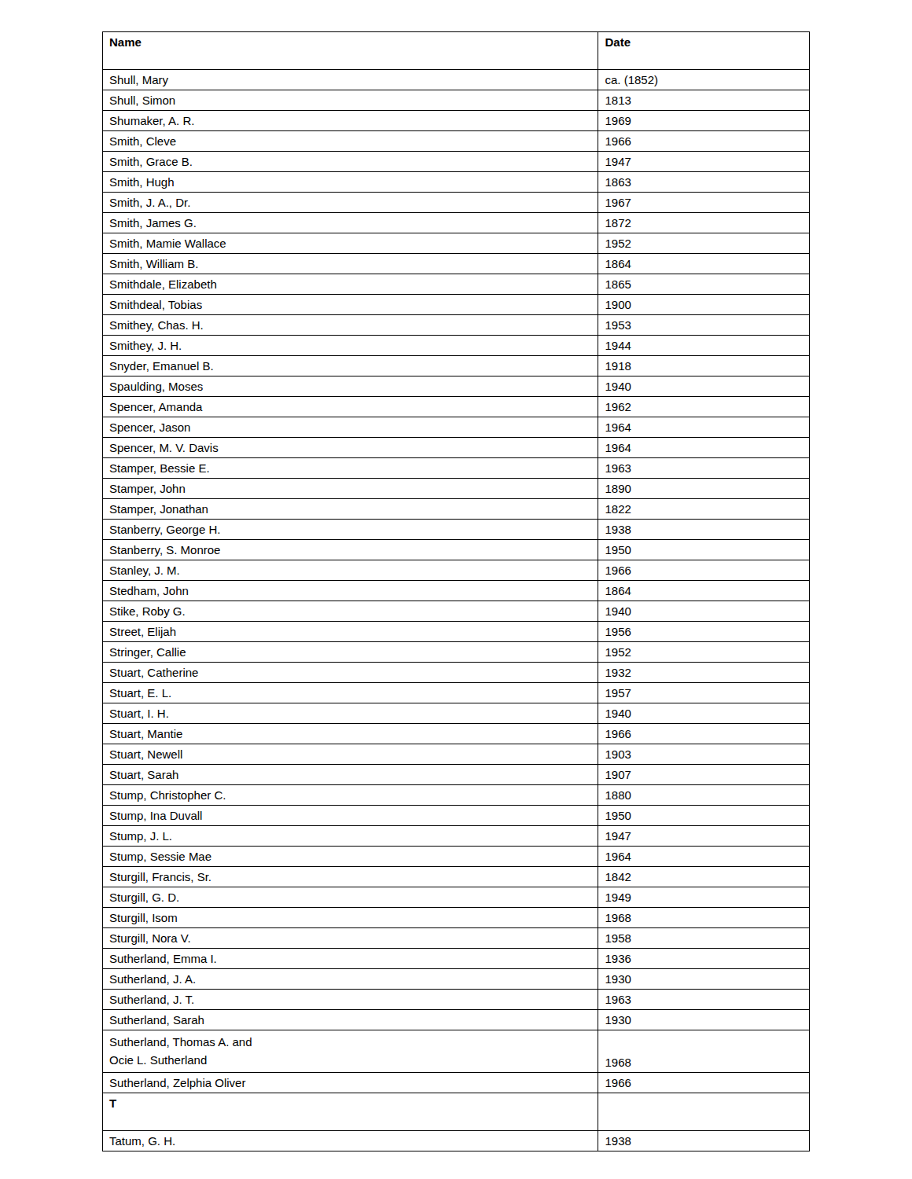| Name | Date |
| --- | --- |
| Shull, Mary | ca. (1852) |
| Shull, Simon | 1813 |
| Shumaker, A. R. | 1969 |
| Smith, Cleve | 1966 |
| Smith, Grace B. | 1947 |
| Smith, Hugh | 1863 |
| Smith, J. A., Dr. | 1967 |
| Smith, James G. | 1872 |
| Smith, Mamie Wallace | 1952 |
| Smith, William B. | 1864 |
| Smithdale, Elizabeth | 1865 |
| Smithdeal, Tobias | 1900 |
| Smithey, Chas. H. | 1953 |
| Smithey, J. H. | 1944 |
| Snyder, Emanuel B. | 1918 |
| Spaulding, Moses | 1940 |
| Spencer, Amanda | 1962 |
| Spencer, Jason | 1964 |
| Spencer, M. V. Davis | 1964 |
| Stamper, Bessie E. | 1963 |
| Stamper, John | 1890 |
| Stamper, Jonathan | 1822 |
| Stanberry, George H. | 1938 |
| Stanberry, S. Monroe | 1950 |
| Stanley, J. M. | 1966 |
| Stedham, John | 1864 |
| Stike, Roby G. | 1940 |
| Street, Elijah | 1956 |
| Stringer, Callie | 1952 |
| Stuart, Catherine | 1932 |
| Stuart, E. L. | 1957 |
| Stuart, I. H. | 1940 |
| Stuart, Mantie | 1966 |
| Stuart, Newell | 1903 |
| Stuart, Sarah | 1907 |
| Stump, Christopher C. | 1880 |
| Stump, Ina Duvall | 1950 |
| Stump, J. L. | 1947 |
| Stump, Sessie Mae | 1964 |
| Sturgill, Francis, Sr. | 1842 |
| Sturgill, G. D. | 1949 |
| Sturgill, Isom | 1968 |
| Sturgill, Nora V. | 1958 |
| Sutherland, Emma I. | 1936 |
| Sutherland, J. A. | 1930 |
| Sutherland, J. T. | 1963 |
| Sutherland, Sarah | 1930 |
| Sutherland, Thomas A. and Ocie L. Sutherland | 1968 |
| Sutherland, Zelphia Oliver | 1966 |
| T | |
| Tatum, G. H. | 1938 |